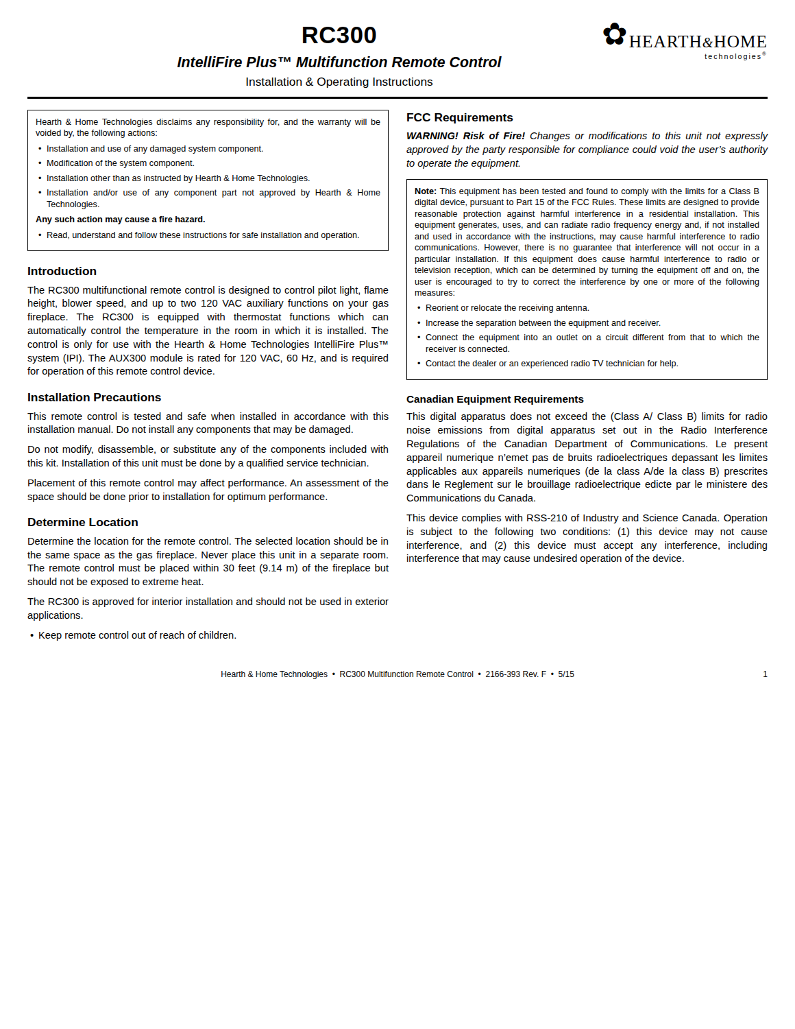✿HEARTH&HOME
technologies®
RC300
IntelliFire Plus™ Multifunction Remote Control
Installation & Operating Instructions
Hearth & Home Technologies disclaims any responsibility for, and the warranty will be voided by, the following actions:
Installation and use of any damaged system component.
Modification of the system component.
Installation other than as instructed by Hearth & Home Technologies.
Installation and/or use of any component part not approved by Hearth & Home Technologies.
Any such action may cause a fire hazard.
Read, understand and follow these instructions for safe installation and operation.
Introduction
The RC300 multifunctional remote control is designed to control pilot light, flame height, blower speed, and up to two 120 VAC auxiliary functions on your gas fireplace. The RC300 is equipped with thermostat functions which can automatically control the temperature in the room in which it is installed. The control is only for use with the Hearth & Home Technologies IntelliFire Plus™ system (IPI). The AUX300 module is rated for 120 VAC, 60 Hz, and is required for operation of this remote control device.
Installation Precautions
This remote control is tested and safe when installed in accordance with this installation manual. Do not install any components that may be damaged.
Do not modify, disassemble, or substitute any of the components included with this kit. Installation of this unit must be done by a qualified service technician.
Placement of this remote control may affect performance. An assessment of the space should be done prior to installation for optimum performance.
Determine Location
Determine the location for the remote control. The selected location should be in the same space as the gas fireplace. Never place this unit in a separate room. The remote control must be placed within 30 feet (9.14 m) of the fireplace but should not be exposed to extreme heat.
The RC300 is approved for interior installation and should not be used in exterior applications.
Keep remote control out of reach of children.
FCC Requirements
WARNING! Risk of Fire! Changes or modifications to this unit not expressly approved by the party responsible for compliance could void the user’s authority to operate the equipment.
Note: This equipment has been tested and found to comply with the limits for a Class B digital device, pursuant to Part 15 of the FCC Rules. These limits are designed to provide reasonable protection against harmful interference in a residential installation. This equipment generates, uses, and can radiate radio frequency energy and, if not installed and used in accordance with the instructions, may cause harmful interference to radio communications. However, there is no guarantee that interference will not occur in a particular installation. If this equipment does cause harmful interference to radio or television reception, which can be determined by turning the equipment off and on, the user is encouraged to try to correct the interference by one or more of the following measures:
Reorient or relocate the receiving antenna.
Increase the separation between the equipment and receiver.
Connect the equipment into an outlet on a circuit different from that to which the receiver is connected.
Contact the dealer or an experienced radio TV technician for help.
Canadian Equipment Requirements
This digital apparatus does not exceed the (Class A/ Class B) limits for radio noise emissions from digital apparatus set out in the Radio Interference Regulations of the Canadian Department of Communications. Le present appareil numerique n’emet pas de bruits radioelectriques depassant les limites applicables aux appareils numeriques (de la class A/de la class B) prescrites dans le Reglement sur le brouillage radioelectrique edicte par le ministere des Communications du Canada.
This device complies with RSS-210 of Industry and Science Canada. Operation is subject to the following two conditions: (1) this device may not cause interference, and (2) this device must accept any interference, including interference that may cause undesired operation of the device.
Hearth & Home Technologies • RC300 Multifunction Remote Control • 2166-393 Rev. F • 5/15
1